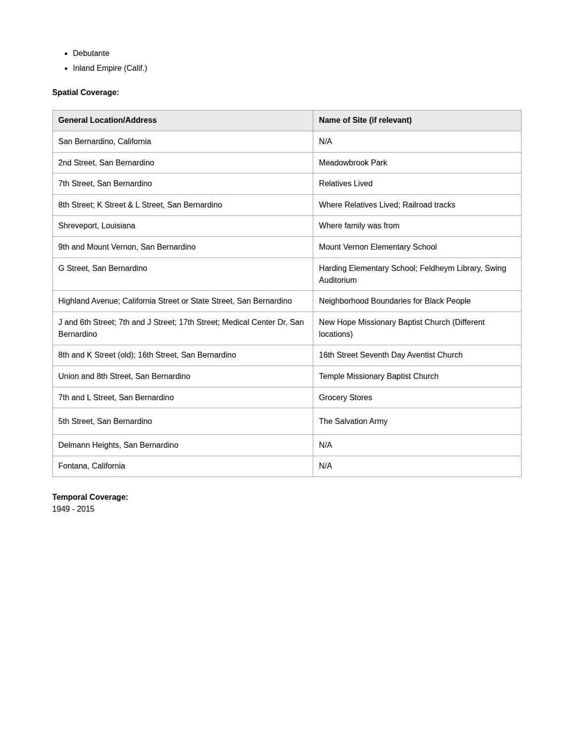Debutante
Inland Empire (Calif.)
Spatial Coverage:
| General Location/Address | Name of Site (if relevant) |
| --- | --- |
| San Bernardino, California | N/A |
| 2nd Street, San Bernardino | Meadowbrook Park |
| 7th Street, San Bernardino | Relatives Lived |
| 8th Street; K Street & L Street, San Bernardino | Where Relatives Lived; Railroad tracks |
| Shreveport, Louisiana | Where family was from |
| 9th and Mount Vernon, San Bernardino | Mount Vernon Elementary School |
| G Street, San Bernardino | Harding Elementary School; Feldheym Library, Swing Auditorium |
| Highland Avenue; California Street or State Street, San Bernardino | Neighborhood Boundaries for Black People |
| J and 6th Street; 7th and J Street; 17th Street; Medical Center Dr, San Bernardino | New Hope Missionary Baptist Church (Different locations) |
| 8th and K Street (old); 16th Street, San Bernardino | 16th Street Seventh Day Aventist Church |
| Union and 8th Street, San Bernardino | Temple Missionary Baptist Church |
| 7th and L Street, San Bernardino | Grocery Stores |
| 5th Street, San Bernardino | The Salvation Army |
| Delmann Heights, San Bernardino | N/A |
| Fontana, California | N/A |
Temporal Coverage:
1949 - 2015